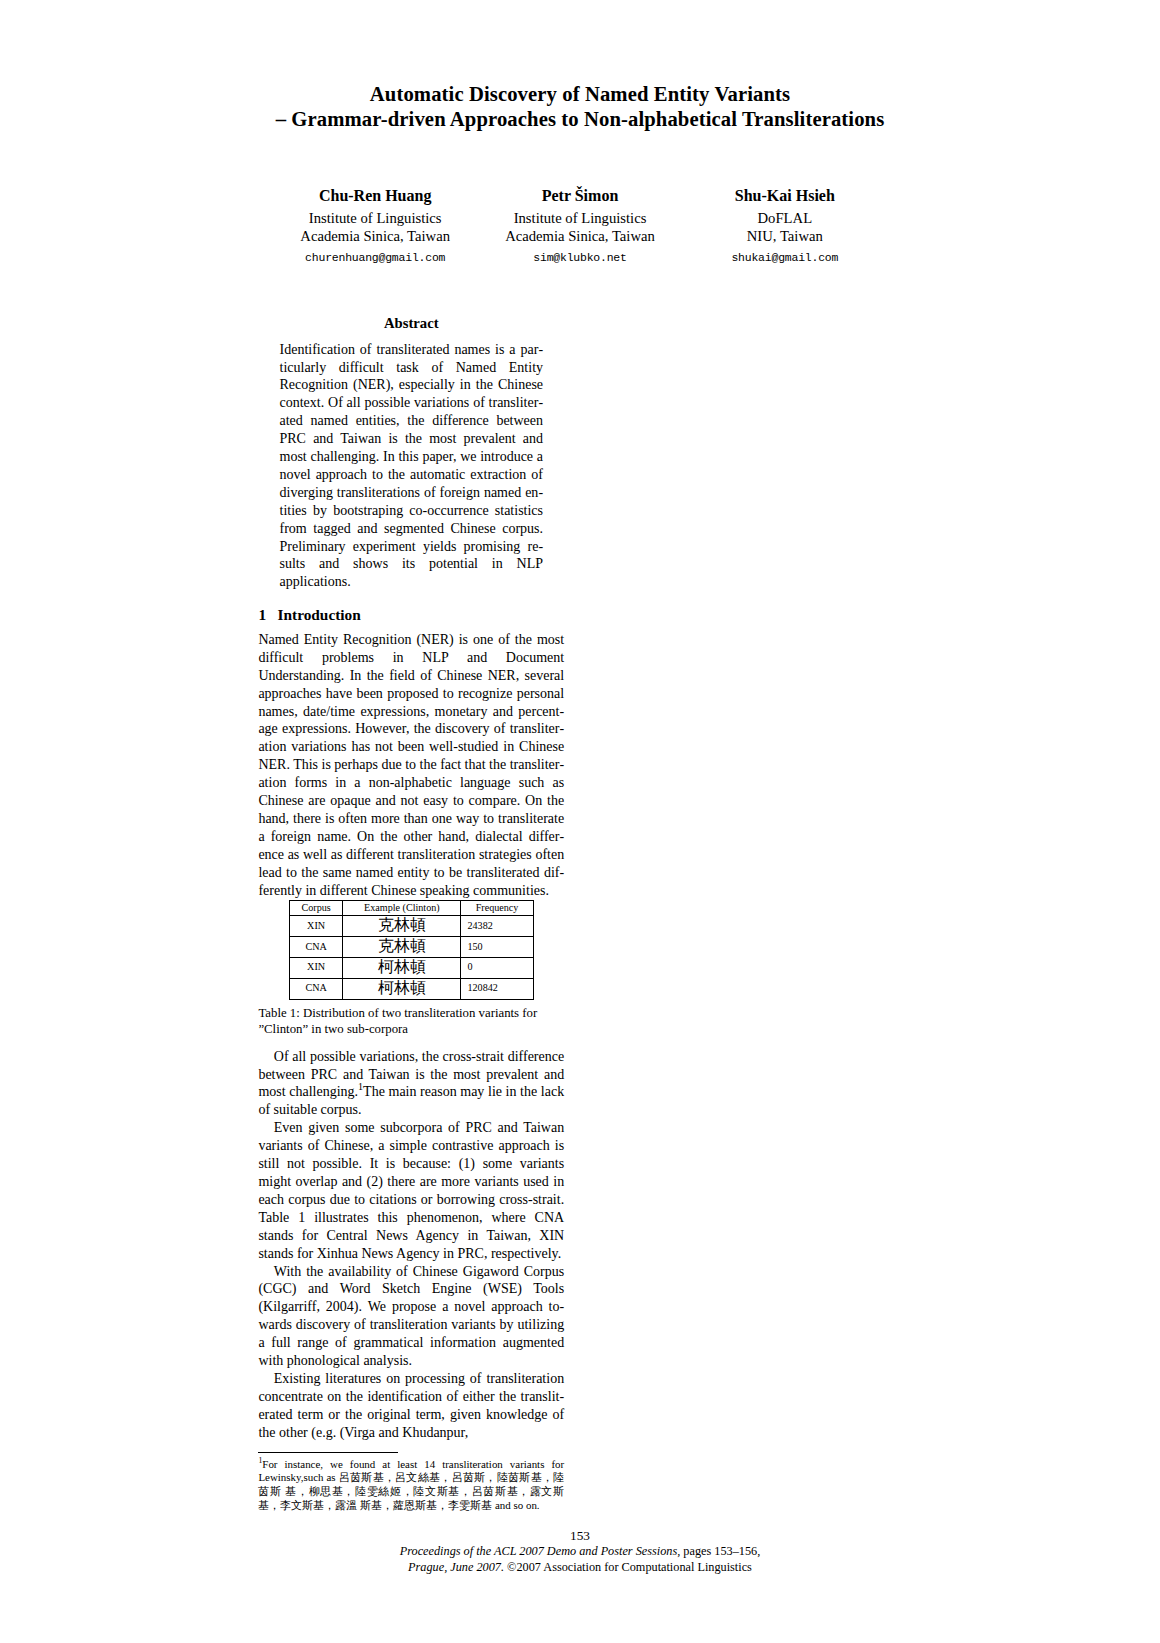Automatic Discovery of Named Entity Variants
– Grammar-driven Approaches to Non-alphabetical Transliterations
Chu-Ren Huang
Institute of Linguistics
Academia Sinica, Taiwan
churenhuang@gmail.com
Petr Šimon
Institute of Linguistics
Academia Sinica, Taiwan
sim@klubko.net
Shu-Kai Hsieh
DoFLAL
NIU, Taiwan
shukai@gmail.com
Abstract
Identification of transliterated names is a particularly difficult task of Named Entity Recognition (NER), especially in the Chinese context. Of all possible variations of transliterated named entities, the difference between PRC and Taiwan is the most prevalent and most challenging. In this paper, we introduce a novel approach to the automatic extraction of diverging transliterations of foreign named entities by bootstraping co-occurrence statistics from tagged and segmented Chinese corpus. Preliminary experiment yields promising results and shows its potential in NLP applications.
1 Introduction
Named Entity Recognition (NER) is one of the most difficult problems in NLP and Document Understanding. In the field of Chinese NER, several approaches have been proposed to recognize personal names, date/time expressions, monetary and percentage expressions. However, the discovery of transliteration variations has not been well-studied in Chinese NER. This is perhaps due to the fact that the transliteration forms in a non-alphabetic language such as Chinese are opaque and not easy to compare. On the hand, there is often more than one way to transliterate a foreign name. On the other hand, dialectal difference as well as different transliteration strategies often lead to the same named entity to be transliterated differently in different Chinese speaking communities.
| Corpus | Example (Clinton) | Frequency |
| --- | --- | --- |
| XIN | 克林頓 | 24382 |
| CNA | 克林頓 | 150 |
| XIN | 柯林頓 | 0 |
| CNA | 柯林頓 | 120842 |
Table 1: Distribution of two transliteration variants for ”Clinton” in two sub-corpora
Of all possible variations, the cross-strait difference between PRC and Taiwan is the most prevalent and most challenging.1The main reason may lie in the lack of suitable corpus.
Even given some subcorpora of PRC and Taiwan variants of Chinese, a simple contrastive approach is still not possible. It is because: (1) some variants might overlap and (2) there are more variants used in each corpus due to citations or borrowing cross-strait. Table 1 illustrates this phenomenon, where CNA stands for Central News Agency in Taiwan, XIN stands for Xinhua News Agency in PRC, respectively.
With the availability of Chinese Gigaword Corpus (CGC) and Word Sketch Engine (WSE) Tools (Kilgarriff, 2004). We propose a novel approach towards discovery of transliteration variants by utilizing a full range of grammatical information augmented with phonological analysis.
Existing literatures on processing of transliteration concentrate on the identification of either the transliterated term or the original term, given knowledge of the other (e.g. (Virga and Khudanpur,
1For instance, we found at least 14 transliteration variants for Lewinsky,such as 呂茵斯基，呂文絲基，呂茵斯，陸茵斯基，陸茵斯 基，柳思基，陸雯絲姬，陸文斯基，呂茵斯基，露文斯基，李文斯基，露溫 斯基，蘿恩斯基，李雯斯基 and so on.
153
Proceedings of the ACL 2007 Demo and Poster Sessions, pages 153–156,
Prague, June 2007. ©2007 Association for Computational Linguistics